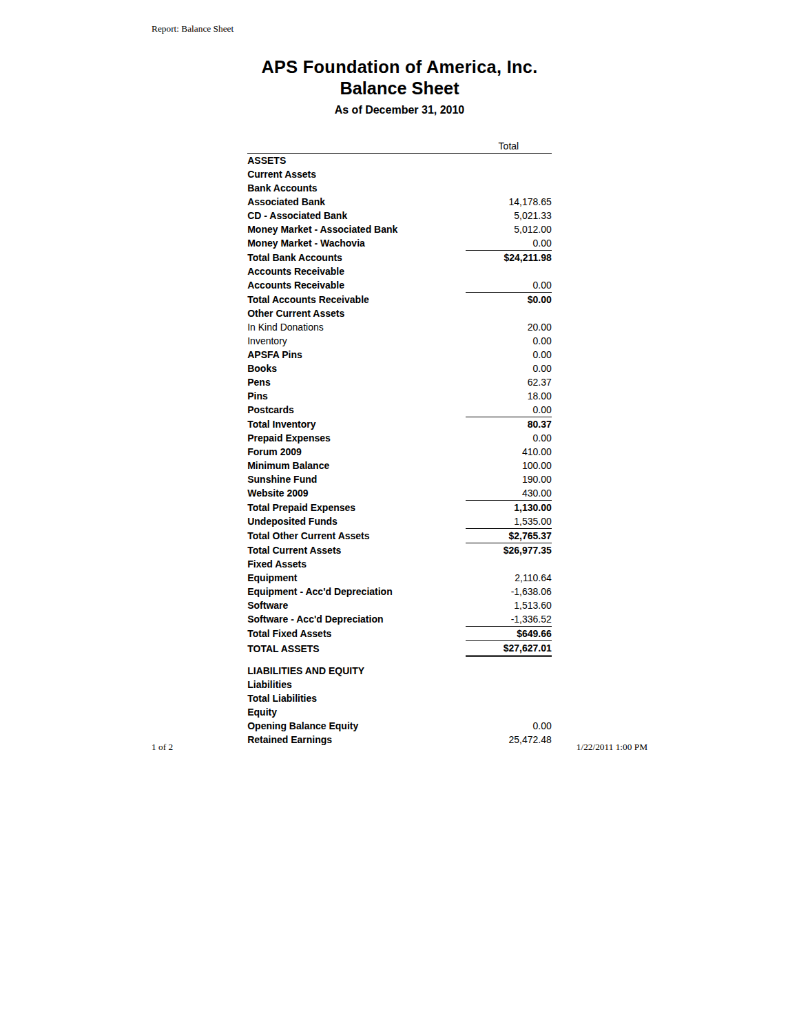Report: Balance Sheet
APS Foundation of America, Inc.
Balance Sheet
As of December 31, 2010
| | Total |
| --- | --- |
| ASSETS | |
| Current Assets | |
| Bank Accounts | |
| Associated Bank | 14,178.65 |
| CD - Associated Bank | 5,021.33 |
| Money Market - Associated Bank | 5,012.00 |
| Money Market - Wachovia | 0.00 |
| Total Bank Accounts | $24,211.98 |
| Accounts Receivable | |
| Accounts Receivable | 0.00 |
| Total Accounts Receivable | $0.00 |
| Other Current Assets | |
| In Kind Donations | 20.00 |
| Inventory | 0.00 |
| APSFA Pins | 0.00 |
| Books | 0.00 |
| Pens | 62.37 |
| Pins | 18.00 |
| Postcards | 0.00 |
| Total Inventory | 80.37 |
| Prepaid Expenses | 0.00 |
| Forum 2009 | 410.00 |
| Minimum Balance | 100.00 |
| Sunshine Fund | 190.00 |
| Website 2009 | 430.00 |
| Total Prepaid Expenses | 1,130.00 |
| Undeposited Funds | 1,535.00 |
| Total Other Current Assets | $2,765.37 |
| Total Current Assets | $26,977.35 |
| Fixed Assets | |
| Equipment | 2,110.64 |
| Equipment - Acc'd Depreciation | -1,638.06 |
| Software | 1,513.60 |
| Software - Acc'd Depreciation | -1,336.52 |
| Total Fixed Assets | $649.66 |
| TOTAL ASSETS | $27,627.01 |
| LIABILITIES AND EQUITY | |
| Liabilities | |
| Total Liabilities | |
| Equity | |
| Opening Balance Equity | 0.00 |
| Retained Earnings | 25,472.48 |
1 of 2 1/22/2011 1:00 PM